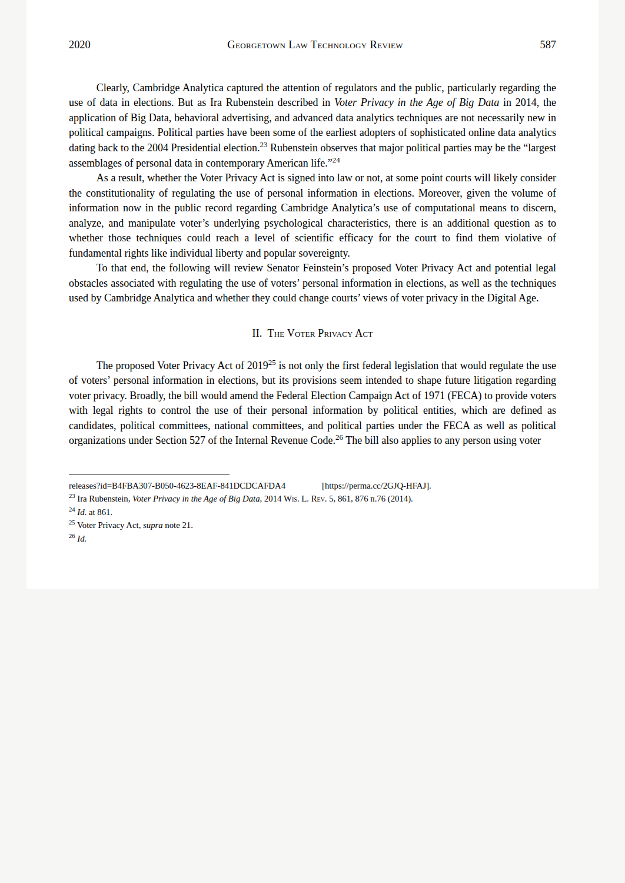2020 Georgetown Law Technology Review 587
Clearly, Cambridge Analytica captured the attention of regulators and the public, particularly regarding the use of data in elections. But as Ira Rubenstein described in Voter Privacy in the Age of Big Data in 2014, the application of Big Data, behavioral advertising, and advanced data analytics techniques are not necessarily new in political campaigns. Political parties have been some of the earliest adopters of sophisticated online data analytics dating back to the 2004 Presidential election.23 Rubenstein observes that major political parties may be the “largest assemblages of personal data in contemporary American life.”24
As a result, whether the Voter Privacy Act is signed into law or not, at some point courts will likely consider the constitutionality of regulating the use of personal information in elections. Moreover, given the volume of information now in the public record regarding Cambridge Analytica’s use of computational means to discern, analyze, and manipulate voter’s underlying psychological characteristics, there is an additional question as to whether those techniques could reach a level of scientific efficacy for the court to find them violative of fundamental rights like individual liberty and popular sovereignty.
To that end, the following will review Senator Feinstein’s proposed Voter Privacy Act and potential legal obstacles associated with regulating the use of voters’ personal information in elections, as well as the techniques used by Cambridge Analytica and whether they could change courts’ views of voter privacy in the Digital Age.
II. The Voter Privacy Act
The proposed Voter Privacy Act of 201925 is not only the first federal legislation that would regulate the use of voters’ personal information in elections, but its provisions seem intended to shape future litigation regarding voter privacy. Broadly, the bill would amend the Federal Election Campaign Act of 1971 (FECA) to provide voters with legal rights to control the use of their personal information by political entities, which are defined as candidates, political committees, national committees, and political parties under the FECA as well as political organizations under Section 527 of the Internal Revenue Code.26 The bill also applies to any person using voter
releases?id=B4FBA307-B050-4623-8EAF-841DCDCAFDA4 [https://perma.cc/2GJQ-HFAJ].
23 Ira Rubenstein, Voter Privacy in the Age of Big Data, 2014 Wis. L. Rev. 5, 861, 876 n.76 (2014).
24 Id. at 861.
25 Voter Privacy Act, supra note 21.
26 Id.